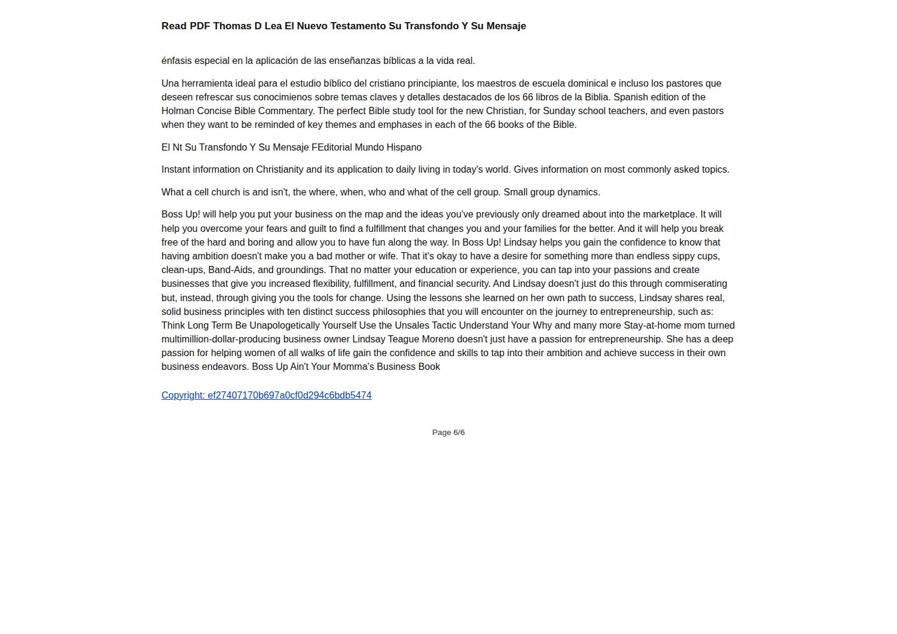Read PDF Thomas D Lea El Nuevo Testamento Su Transfondo Y Su Mensaje
énfasis especial en la aplicación de las enseñanzas bíblicas a la vida real.
Una herramienta ideal para el estudio bíblico del cristiano principiante, los maestros de escuela dominical e incluso los pastores que deseen refrescar sus conocimienos sobre temas claves y detalles destacados de los 66 libros de la Biblia. Spanish edition of the Holman Concise Bible Commentary. The perfect Bible study tool for the new Christian, for Sunday school teachers, and even pastors when they want to be reminded of key themes and emphases in each of the 66 books of the Bible.
El Nt Su Transfondo Y Su Mensaje FEditorial Mundo Hispano
Instant information on Christianity and its application to daily living in today's world. Gives information on most commonly asked topics.
What a cell church is and isn't, the where, when, who and what of the cell group. Small group dynamics.
Boss Up! will help you put your business on the map and the ideas you've previously only dreamed about into the marketplace. It will help you overcome your fears and guilt to find a fulfillment that changes you and your families for the better. And it will help you break free of the hard and boring and allow you to have fun along the way. In Boss Up! Lindsay helps you gain the confidence to know that having ambition doesn't make you a bad mother or wife. That it's okay to have a desire for something more than endless sippy cups, clean-ups, Band-Aids, and groundings. That no matter your education or experience, you can tap into your passions and create businesses that give you increased flexibility, fulfillment, and financial security. And Lindsay doesn't just do this through commiserating but, instead, through giving you the tools for change. Using the lessons she learned on her own path to success, Lindsay shares real, solid business principles with ten distinct success philosophies that you will encounter on the journey to entrepreneurship, such as: Think Long Term Be Unapologetically Yourself Use the Unsales Tactic Understand Your Why and many more Stay-at-home mom turned multimillion-dollar-producing business owner Lindsay Teague Moreno doesn't just have a passion for entrepreneurship. She has a deep passion for helping women of all walks of life gain the confidence and skills to tap into their ambition and achieve success in their own business endeavors. Boss Up Ain't Your Momma's Business Book
Copyright: ef27407170b697a0cf0d294c6bdb5474
Page 6/6